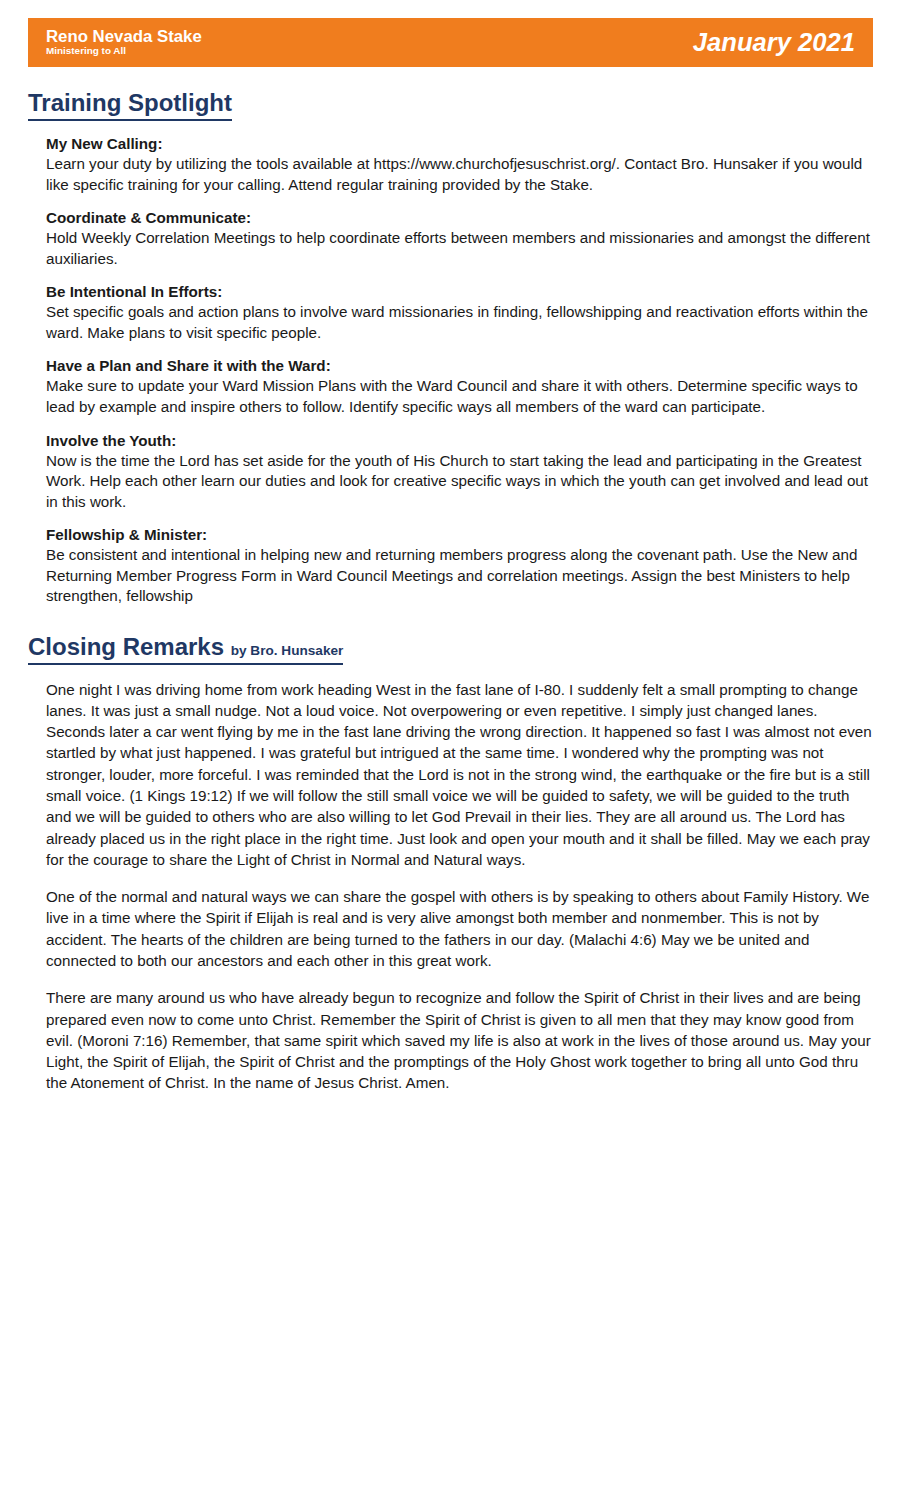Reno Nevada Stake Ministering to All
January 2021
Training Spotlight
My New Calling:
Learn your duty by utilizing the tools available at https://www.churchofjesuschrist.org/. Contact Bro. Hunsaker if you would like specific training for your calling. Attend regular training provided by the Stake.
Coordinate & Communicate:
Hold Weekly Correlation Meetings to help coordinate efforts between members and missionaries and amongst the different auxiliaries.
Be Intentional In Efforts:
Set specific goals and action plans to involve ward missionaries in finding, fellowshipping and reactivation efforts within the ward. Make plans to visit specific people.
Have a Plan and Share it with the Ward:
Make sure to update your Ward Mission Plans with the Ward Council and share it with others. Determine specific ways to lead by example and inspire others to follow. Identify specific ways all members of the ward can participate.
Involve the Youth:
Now is the time the Lord has set aside for the youth of His Church to start taking the lead and participating in the Greatest Work. Help each other learn our duties and look for creative specific ways in which the youth can get involved and lead out in this work.
Fellowship & Minister:
Be consistent and intentional in helping new and returning members progress along the covenant path. Use the New and Returning Member Progress Form in Ward Council Meetings and correlation meetings. Assign the best Ministers to help strengthen, fellowship
Closing Remarks by Bro. Hunsaker
One night I was driving home from work heading West in the fast lane of I-80. I suddenly felt a small prompting to change lanes. It was just a small nudge. Not a loud voice. Not overpowering or even repetitive. I simply just changed lanes. Seconds later a car went flying by me in the fast lane driving the wrong direction. It happened so fast I was almost not even startled by what just happened. I was grateful but intrigued at the same time. I wondered why the prompting was not stronger, louder, more forceful. I was reminded that the Lord is not in the strong wind, the earthquake or the fire but is a still small voice. (1 Kings 19:12) If we will follow the still small voice we will be guided to safety, we will be guided to the truth and we will be guided to others who are also willing to let God Prevail in their lies. They are all around us. The Lord has already placed us in the right place in the right time. Just look and open your mouth and it shall be filled. May we each pray for the courage to share the Light of Christ in Normal and Natural ways.
One of the normal and natural ways we can share the gospel with others is by speaking to others about Family History. We live in a time where the Spirit if Elijah is real and is very alive amongst both member and nonmember. This is not by accident. The hearts of the children are being turned to the fathers in our day. (Malachi 4:6) May we be united and connected to both our ancestors and each other in this great work.
There are many around us who have already begun to recognize and follow the Spirit of Christ in their lives and are being prepared even now to come unto Christ. Remember the Spirit of Christ is given to all men that they may know good from evil. (Moroni 7:16) Remember, that same spirit which saved my life is also at work in the lives of those around us. May your Light, the Spirit of Elijah, the Spirit of Christ and the promptings of the Holy Ghost work together to bring all unto God thru the Atonement of Christ. In the name of Jesus Christ. Amen.